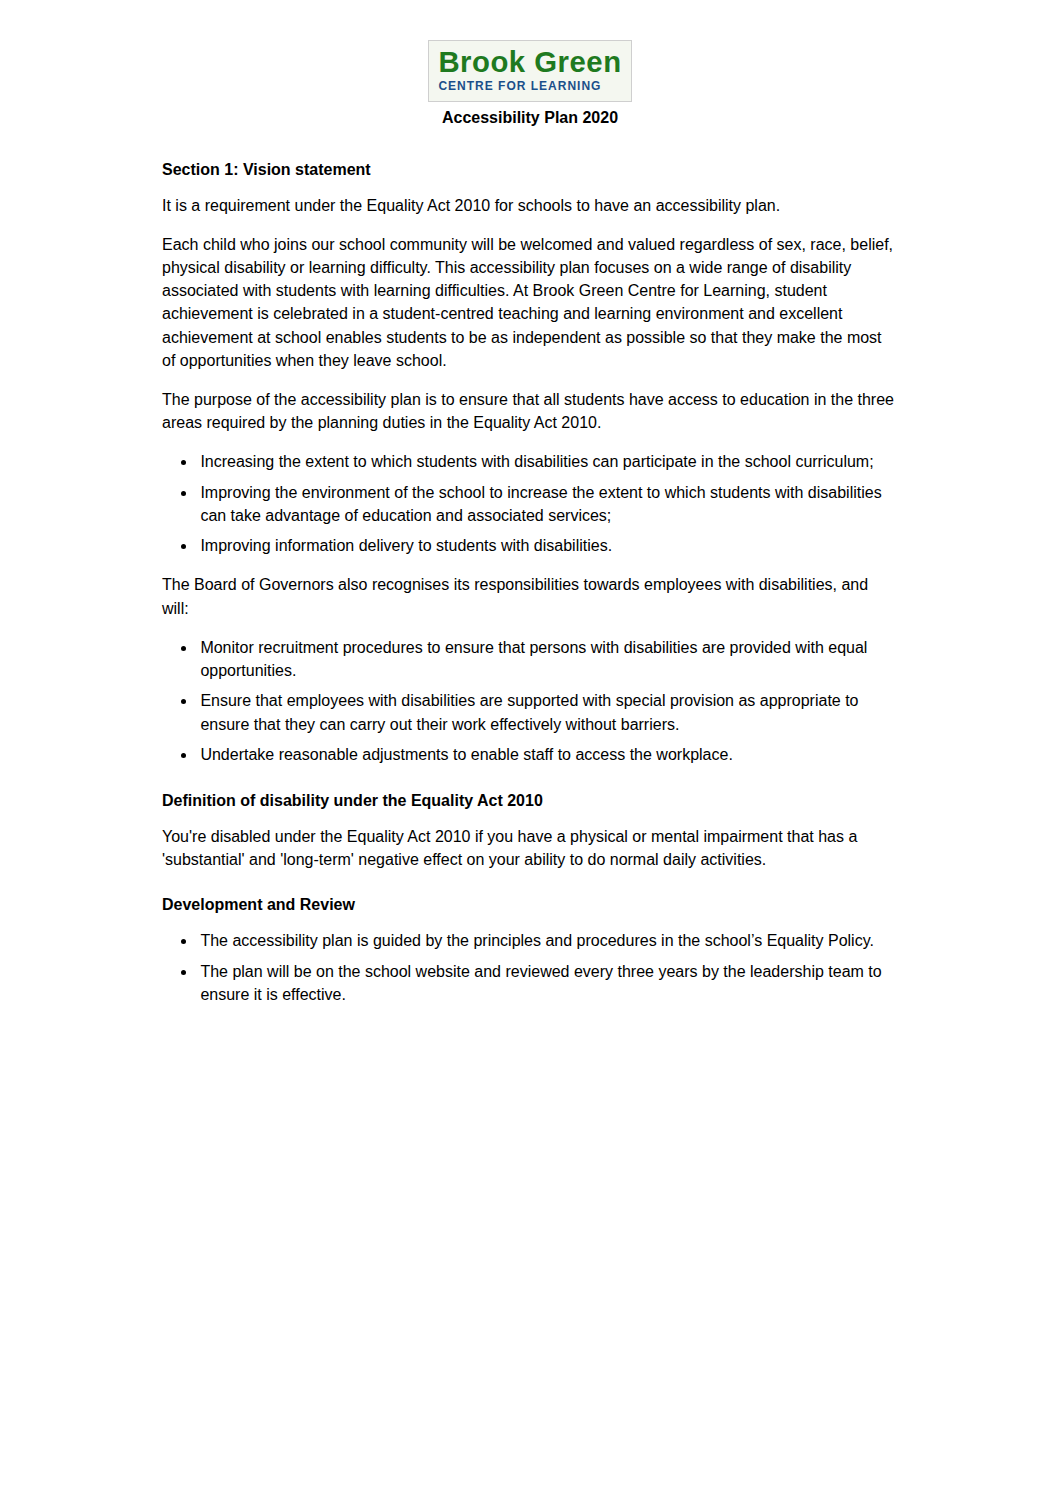Brook Green
CENTRE FOR LEARNING
Accessibility Plan 2020
Section 1: Vision statement
It is a requirement under the Equality Act 2010 for schools to have an accessibility plan.
Each child who joins our school community will be welcomed and valued regardless of sex, race, belief, physical disability or learning difficulty. This accessibility plan focuses on a wide range of disability associated with students with learning difficulties. At Brook Green Centre for Learning, student achievement is celebrated in a student-centred teaching and learning environment and excellent achievement at school enables students to be as independent as possible so that they make the most of opportunities when they leave school.
The purpose of the accessibility plan is to ensure that all students have access to education in the three areas required by the planning duties in the Equality Act 2010.
Increasing the extent to which students with disabilities can participate in the school curriculum;
Improving the environment of the school to increase the extent to which students with disabilities can take advantage of education and associated services;
Improving information delivery to students with disabilities.
The Board of Governors also recognises its responsibilities towards employees with disabilities, and will:
Monitor recruitment procedures to ensure that persons with disabilities are provided with equal opportunities.
Ensure that employees with disabilities are supported with special provision as appropriate to ensure that they can carry out their work effectively without barriers.
Undertake reasonable adjustments to enable staff to access the workplace.
Definition of disability under the Equality Act 2010
You're disabled under the Equality Act 2010 if you have a physical or mental impairment that has a 'substantial' and 'long-term' negative effect on your ability to do normal daily activities.
Development and Review
The accessibility plan is guided by the principles and procedures in the school’s Equality Policy.
The plan will be on the school website and reviewed every three years by the leadership team to ensure it is effective.